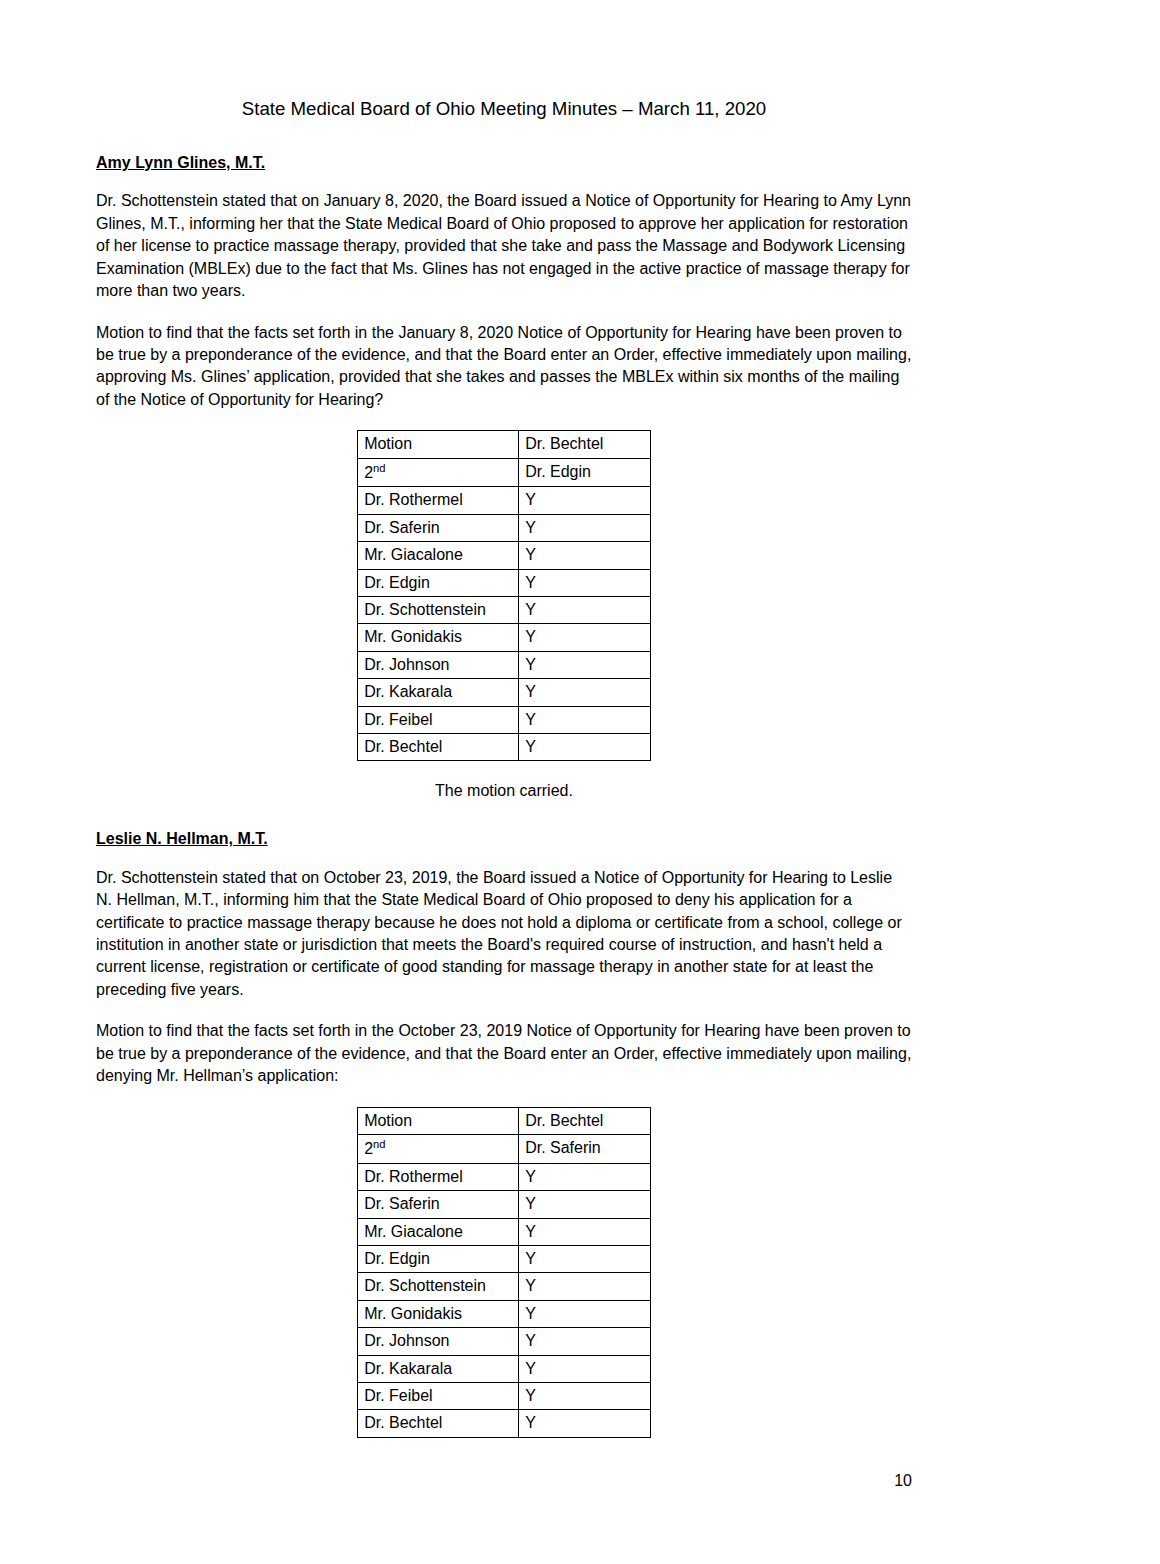State Medical Board of Ohio Meeting Minutes – March 11, 2020
Amy Lynn Glines, M.T.
Dr. Schottenstein stated that on January 8, 2020, the Board issued a Notice of Opportunity for Hearing to Amy Lynn Glines, M.T., informing her that the State Medical Board of Ohio proposed to approve her application for restoration of her license to practice massage therapy, provided that she take and pass the Massage and Bodywork Licensing Examination (MBLEx) due to the fact that Ms. Glines has not engaged in the active practice of massage therapy for more than two years.
Motion to find that the facts set forth in the January 8, 2020 Notice of Opportunity for Hearing have been proven to be true by a preponderance of the evidence, and that the Board enter an Order, effective immediately upon mailing, approving Ms. Glines’ application, provided that she takes and passes the MBLEx within six months of the mailing of the Notice of Opportunity for Hearing?
| Motion | Dr. Bechtel |
| 2 nd | Dr. Edgin |
| Dr. Rothermel | Y |
| Dr. Saferin | Y |
| Mr. Giacalone | Y |
| Dr. Edgin | Y |
| Dr. Schottenstein | Y |
| Mr. Gonidakis | Y |
| Dr. Johnson | Y |
| Dr. Kakarala | Y |
| Dr. Feibel | Y |
| Dr. Bechtel | Y |
The motion carried.
Leslie N. Hellman, M.T.
Dr. Schottenstein stated that on October 23, 2019, the Board issued a Notice of Opportunity for Hearing to Leslie N. Hellman, M.T., informing him that the State Medical Board of Ohio proposed to deny his application for a certificate to practice massage therapy because he does not hold a diploma or certificate from a school, college or institution in another state or jurisdiction that meets the Board's required course of instruction, and hasn't held a current license, registration or certificate of good standing for massage therapy in another state for at least the preceding five years.
Motion to find that the facts set forth in the October 23, 2019 Notice of Opportunity for Hearing have been proven to be true by a preponderance of the evidence, and that the Board enter an Order, effective immediately upon mailing, denying Mr. Hellman’s application:
| Motion | Dr. Bechtel |
| 2 nd | Dr. Saferin |
| Dr. Rothermel | Y |
| Dr. Saferin | Y |
| Mr. Giacalone | Y |
| Dr. Edgin | Y |
| Dr. Schottenstein | Y |
| Mr. Gonidakis | Y |
| Dr. Johnson | Y |
| Dr. Kakarala | Y |
| Dr. Feibel | Y |
| Dr. Bechtel | Y |
10